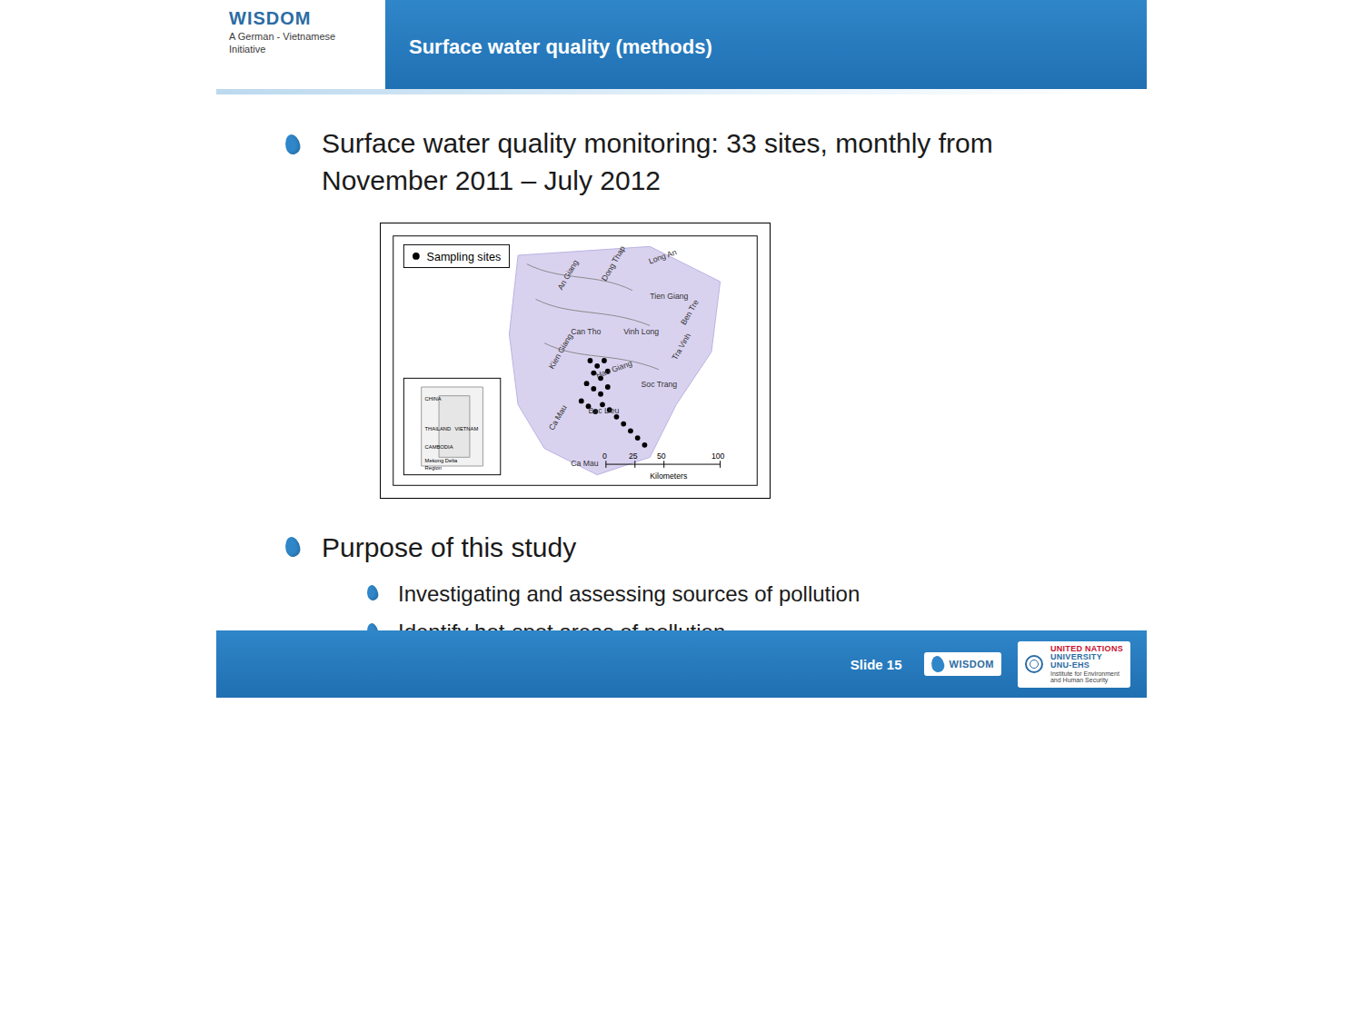WISDOM
A German - Vietnamese
Initiative
Surface water quality (methods)
Surface water quality monitoring: 33 sites, monthly from November 2011 – July 2012
Purpose of this study
Investigating and assessing sources of pollution
Identify hot-spot areas of pollution
Slide 15
WISDOM
UNITED NATIONS
UNIVERSITY
UNU-EHS
Institute for Environment
and Human Security